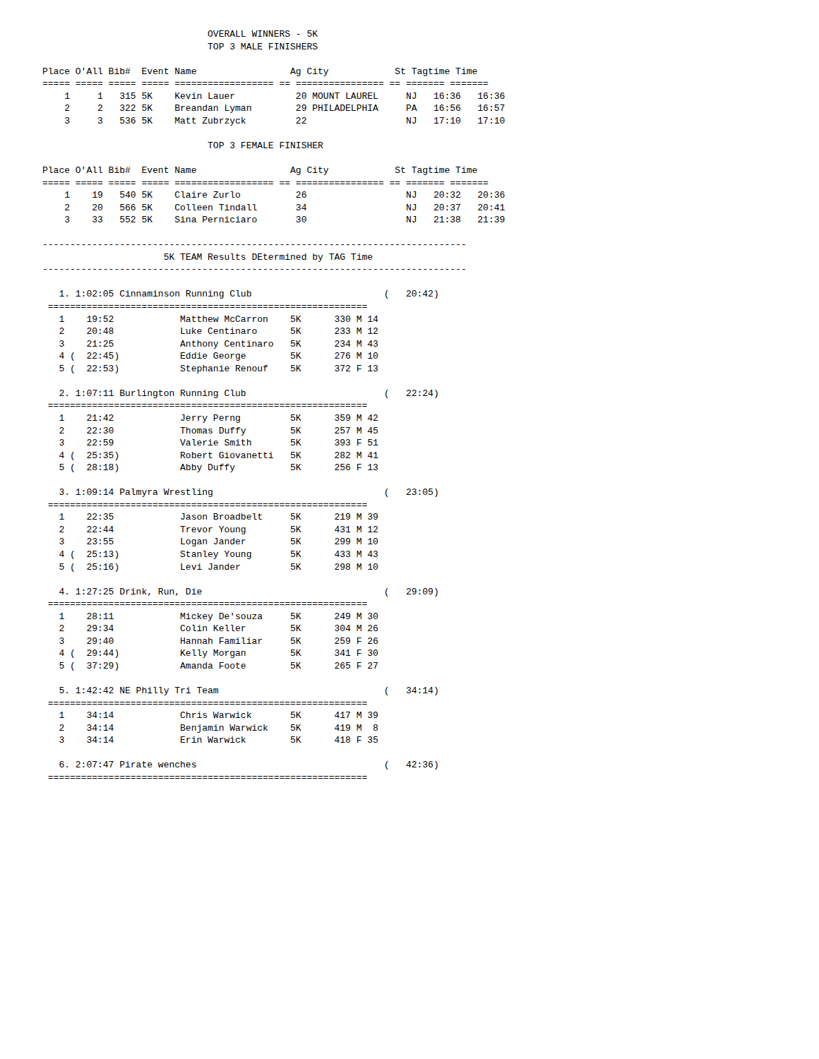OVERALL WINNERS - 5K
                              TOP 3 MALE FINISHERS

Place O'All Bib#  Event Name                 Ag City            St Tagtime Time
===== ===== ===== ===== ================== == ================ == ======= =======
    1     1   315 5K    Kevin Lauer           20 MOUNT LAUREL     NJ   16:36   16:36
    2     2   322 5K    Breandan Lyman        29 PHILADELPHIA     PA   16:56   16:57
    3     3   536 5K    Matt Zubrzyck         22                  NJ   17:10   17:10

                              TOP 3 FEMALE FINISHER

Place O'All Bib#  Event Name                 Ag City            St Tagtime Time
===== ===== ===== ===== ================== == ================ == ======= =======
    1    19   540 5K    Claire Zurlo          26                  NJ   20:32   20:36
    2    20   566 5K    Colleen Tindall       34                  NJ   20:37   20:41
    3    33   552 5K    Sina Perniciaro       30                  NJ   21:38   21:39

-----------------------------------------------------------------------------
                      5K TEAM Results DEtermined by TAG Time
-----------------------------------------------------------------------------

   1. 1:02:05 Cinnaminson Running Club                        (   20:42)
 ==========================================================
   1    19:52            Matthew McCarron    5K      330 M 14
   2    20:48            Luke Centinaro      5K      233 M 12
   3    21:25            Anthony Centinaro   5K      234 M 43
   4 (  22:45)           Eddie George        5K      276 M 10
   5 (  22:53)           Stephanie Renouf    5K      372 F 13

   2. 1:07:11 Burlington Running Club                         (   22:24)
 ==========================================================
   1    21:42            Jerry Perng         5K      359 M 42
   2    22:30            Thomas Duffy        5K      257 M 45
   3    22:59            Valerie Smith       5K      393 F 51
   4 (  25:35)           Robert Giovanetti   5K      282 M 41
   5 (  28:18)           Abby Duffy          5K      256 F 13

   3. 1:09:14 Palmyra Wrestling                               (   23:05)
 ==========================================================
   1    22:35            Jason Broadbelt     5K      219 M 39
   2    22:44            Trevor Young        5K      431 M 12
   3    23:55            Logan Jander        5K      299 M 10
   4 (  25:13)           Stanley Young       5K      433 M 43
   5 (  25:16)           Levi Jander         5K      298 M 10

   4. 1:27:25 Drink, Run, Die                                 (   29:09)
 ==========================================================
   1    28:11            Mickey De'souza     5K      249 M 30
   2    29:34            Colin Keller        5K      304 M 26
   3    29:40            Hannah Familiar     5K      259 F 26
   4 (  29:44)           Kelly Morgan        5K      341 F 30
   5 (  37:29)           Amanda Foote        5K      265 F 27

   5. 1:42:42 NE Philly Tri Team                              (   34:14)
 ==========================================================
   1    34:14            Chris Warwick       5K      417 M 39
   2    34:14            Benjamin Warwick    5K      419 M  8
   3    34:14            Erin Warwick        5K      418 F 35

   6. 2:07:47 Pirate wenches                                  (   42:36)
 ==========================================================